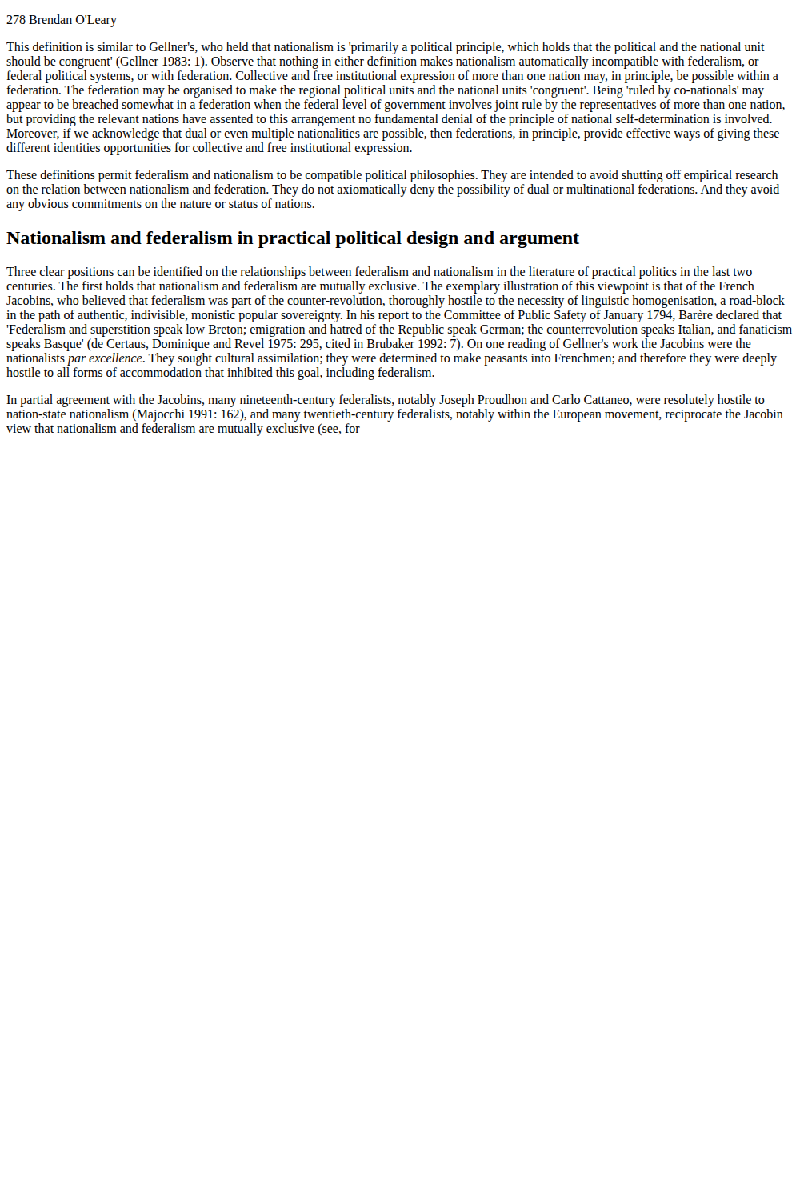278 Brendan O'Leary
This definition is similar to Gellner's, who held that nationalism is 'primarily a political principle, which holds that the political and the national unit should be congruent' (Gellner 1983: 1). Observe that nothing in either definition makes nationalism automatically incompatible with federalism, or federal political systems, or with federation. Collective and free institutional expression of more than one nation may, in principle, be possible within a federation. The federation may be organised to make the regional political units and the national units 'congruent'. Being 'ruled by co-nationals' may appear to be breached somewhat in a federation when the federal level of government involves joint rule by the representatives of more than one nation, but providing the relevant nations have assented to this arrangement no fundamental denial of the principle of national self-determination is involved. Moreover, if we acknowledge that dual or even multiple nationalities are possible, then federations, in principle, provide effective ways of giving these different identities opportunities for collective and free institutional expression.
These definitions permit federalism and nationalism to be compatible political philosophies. They are intended to avoid shutting off empirical research on the relation between nationalism and federation. They do not axiomatically deny the possibility of dual or multinational federations. And they avoid any obvious commitments on the nature or status of nations.
Nationalism and federalism in practical political design and argument
Three clear positions can be identified on the relationships between federalism and nationalism in the literature of practical politics in the last two centuries. The first holds that nationalism and federalism are mutually exclusive. The exemplary illustration of this viewpoint is that of the French Jacobins, who believed that federalism was part of the counter-revolution, thoroughly hostile to the necessity of linguistic homogenisation, a road-block in the path of authentic, indivisible, monistic popular sovereignty. In his report to the Committee of Public Safety of January 1794, Barère declared that 'Federalism and superstition speak low Breton; emigration and hatred of the Republic speak German; the counterrevolution speaks Italian, and fanaticism speaks Basque' (de Certaus, Dominique and Revel 1975: 295, cited in Brubaker 1992: 7). On one reading of Gellner's work the Jacobins were the nationalists par excellence. They sought cultural assimilation; they were determined to make peasants into Frenchmen; and therefore they were deeply hostile to all forms of accommodation that inhibited this goal, including federalism.
In partial agreement with the Jacobins, many nineteenth-century federalists, notably Joseph Proudhon and Carlo Cattaneo, were resolutely hostile to nation-state nationalism (Majocchi 1991: 162), and many twentieth-century federalists, notably within the European movement, reciprocate the Jacobin view that nationalism and federalism are mutually exclusive (see, for